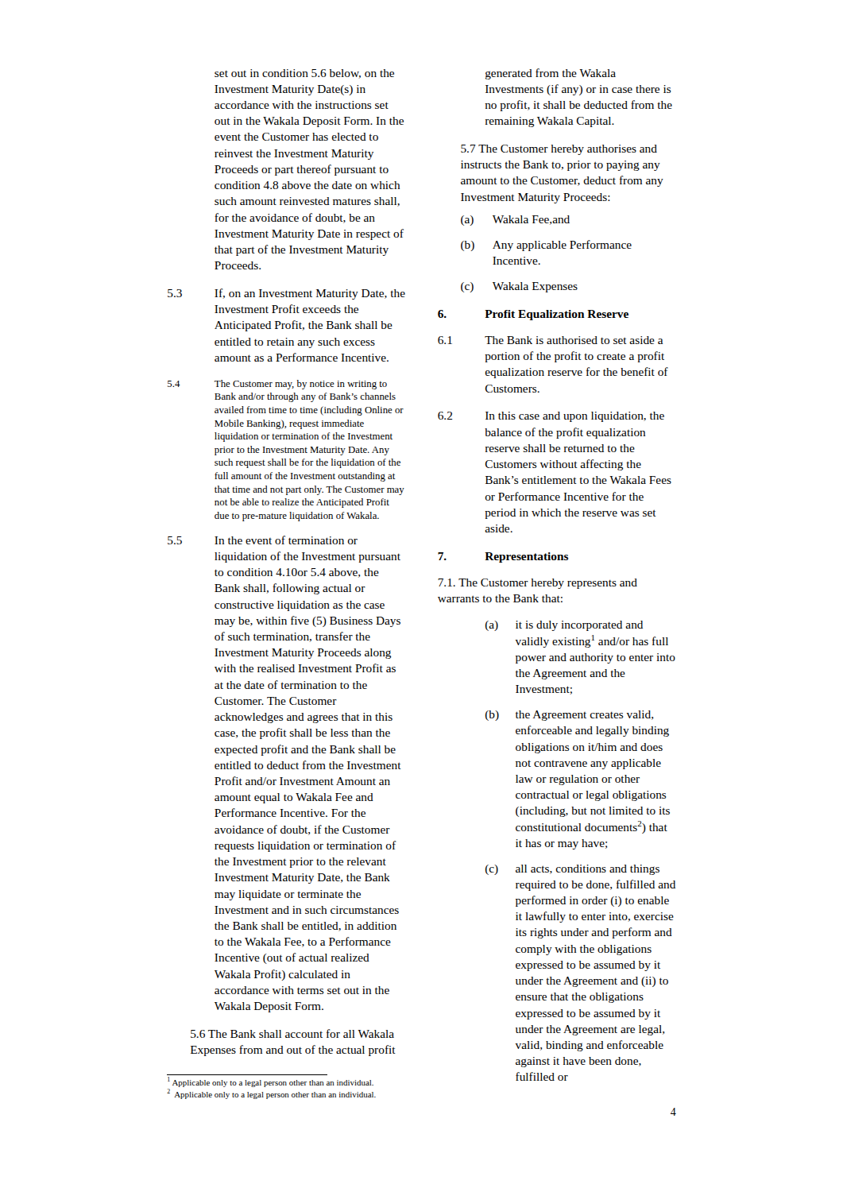set out in condition 5.6 below, on the Investment Maturity Date(s) in accordance with the instructions set out in the Wakala Deposit Form. In the event the Customer has elected to reinvest the Investment Maturity Proceeds or part thereof pursuant to condition 4.8 above the date on which such amount reinvested matures shall, for the avoidance of doubt, be an Investment Maturity Date in respect of that part of the Investment Maturity Proceeds.
5.3
If, on an Investment Maturity Date, the Investment Profit exceeds the Anticipated Profit, the Bank shall be entitled to retain any such excess amount as a Performance Incentive.
5.4
The Customer may, by notice in writing to Bank and/or through any of Bank’s channels availed from time to time (including Online or Mobile Banking), request immediate liquidation or termination of the Investment prior to the Investment Maturity Date. Any such request shall be for the liquidation of the full amount of the Investment outstanding at that time and not part only. The Customer may not be able to realize the Anticipated Profit due to pre-mature liquidation of Wakala.
5.5
In the event of termination or liquidation of the Investment pursuant to condition 4.10or 5.4 above, the Bank shall, following actual or constructive liquidation as the case may be, within five (5) Business Days of such termination, transfer the Investment Maturity Proceeds along with the realised Investment Profit as at the date of termination to the Customer. The Customer acknowledges and agrees that in this case, the profit shall be less than the expected profit and the Bank shall be entitled to deduct from the Investment Profit and/or Investment Amount an amount equal to Wakala Fee and Performance Incentive. For the avoidance of doubt, if the Customer requests liquidation or termination of the Investment prior to the relevant Investment Maturity Date, the Bank may liquidate or terminate the Investment and in such circumstances the Bank shall be entitled, in addition to the Wakala Fee, to a Performance Incentive (out of actual realized Wakala Profit) calculated in accordance with terms set out in the Wakala Deposit Form.
5.6 The Bank shall account for all Wakala Expenses from and out of the actual profit
generated from the Wakala Investments (if any) or in case there is no profit, it shall be deducted from the remaining Wakala Capital.
5.7 The Customer hereby authorises and instructs the Bank to, prior to paying any amount to the Customer, deduct from any Investment Maturity Proceeds:
(a) Wakala Fee,and
(b) Any applicable Performance Incentive.
(c) Wakala Expenses
6.
Profit Equalization Reserve
6.1
The Bank is authorised to set aside a portion of the profit to create a profit equalization reserve for the benefit of Customers.
6.2
In this case and upon liquidation, the balance of the profit equalization reserve shall be returned to the Customers without affecting the Bank’s entitlement to the Wakala Fees or Performance Incentive for the period in which the reserve was set aside.
7.
Representations
7.1. The Customer hereby represents and warrants to the Bank that:
(a) it is duly incorporated and validly existing1 and/or has full power and authority to enter into the Agreement and the Investment;
(b) the Agreement creates valid, enforceable and legally binding obligations on it/him and does not contravene any applicable law or regulation or other contractual or legal obligations (including, but not limited to its constitutional documents2) that it has or may have;
(c) all acts, conditions and things required to be done, fulfilled and performed in order (i) to enable it lawfully to enter into, exercise its rights under and perform and comply with the obligations expressed to be assumed by it under the Agreement and (ii) to ensure that the obligations expressed to be assumed by it under the Agreement are legal, valid, binding and enforceable against it have been done, fulfilled or
1 Applicable only to a legal person other than an individual.
2 Applicable only to a legal person other than an individual.
4